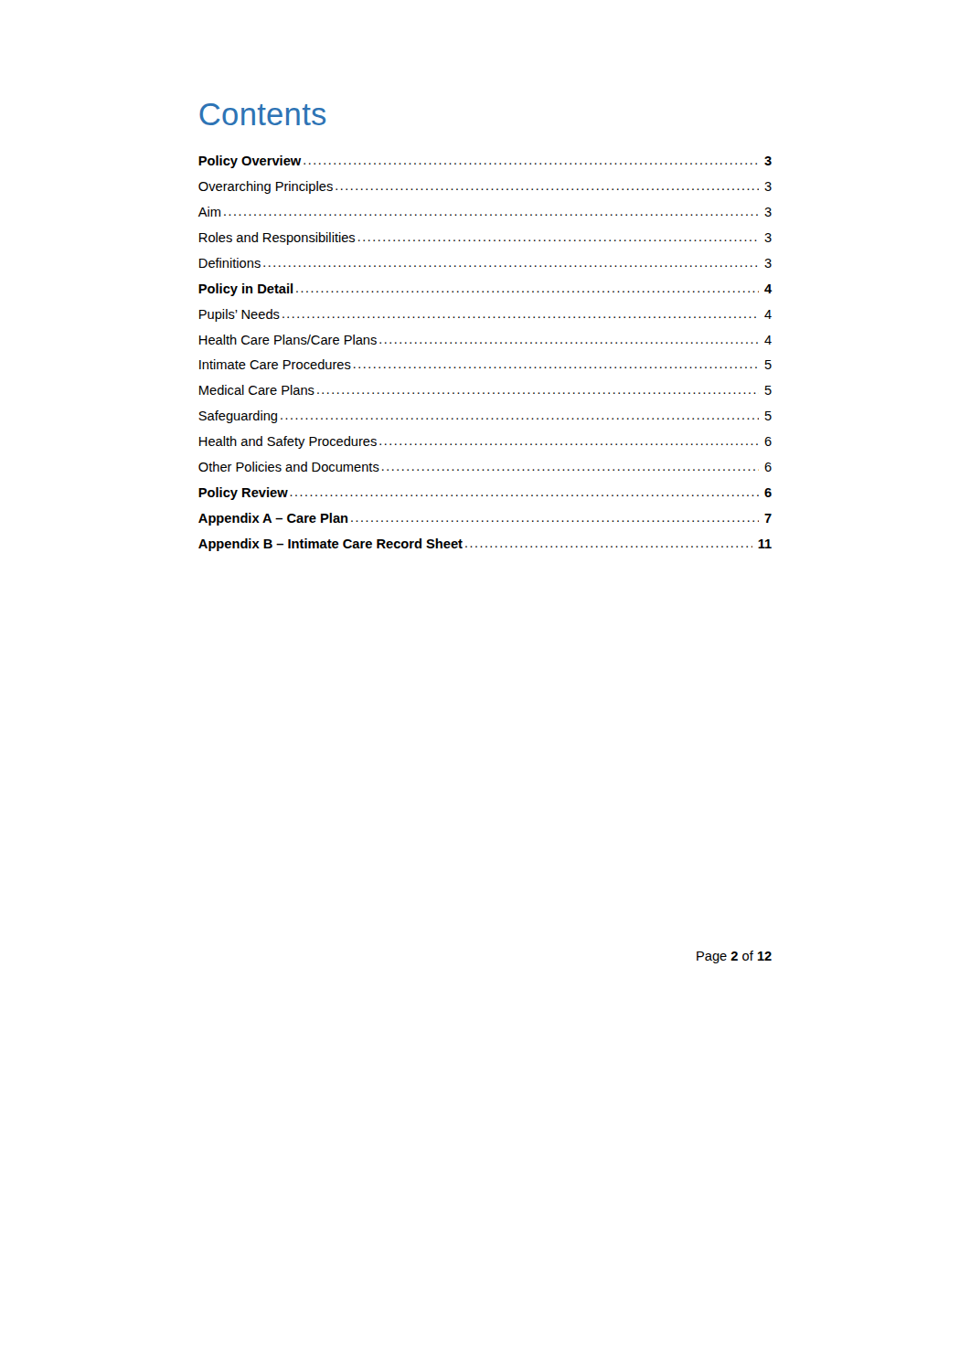Contents
Policy Overview .................................................................................................. 3
Overarching Principles ............................................................................................. 3
Aim ................................................................................................................. 3
Roles and Responsibilities ......................................................................................... 3
Definitions ......................................................................................................... 3
Policy in Detail .................................................................................................... 4
Pupils’ Needs ..................................................................................................... 4
Health Care Plans/Care Plans .................................................................................... 4
Intimate Care Procedures ......................................................................................... 5
Medical Care Plans ................................................................................................ 5
Safeguarding ..................................................................................................... 5
Health and Safety Procedures .................................................................................... 6
Other Policies and Documents .................................................................................. 6
Policy Review ..................................................................................................... 6
Appendix A – Care Plan ....................................................................................... 7
Appendix B – Intimate Care Record Sheet ......................................................................... 11
Page 2 of 12